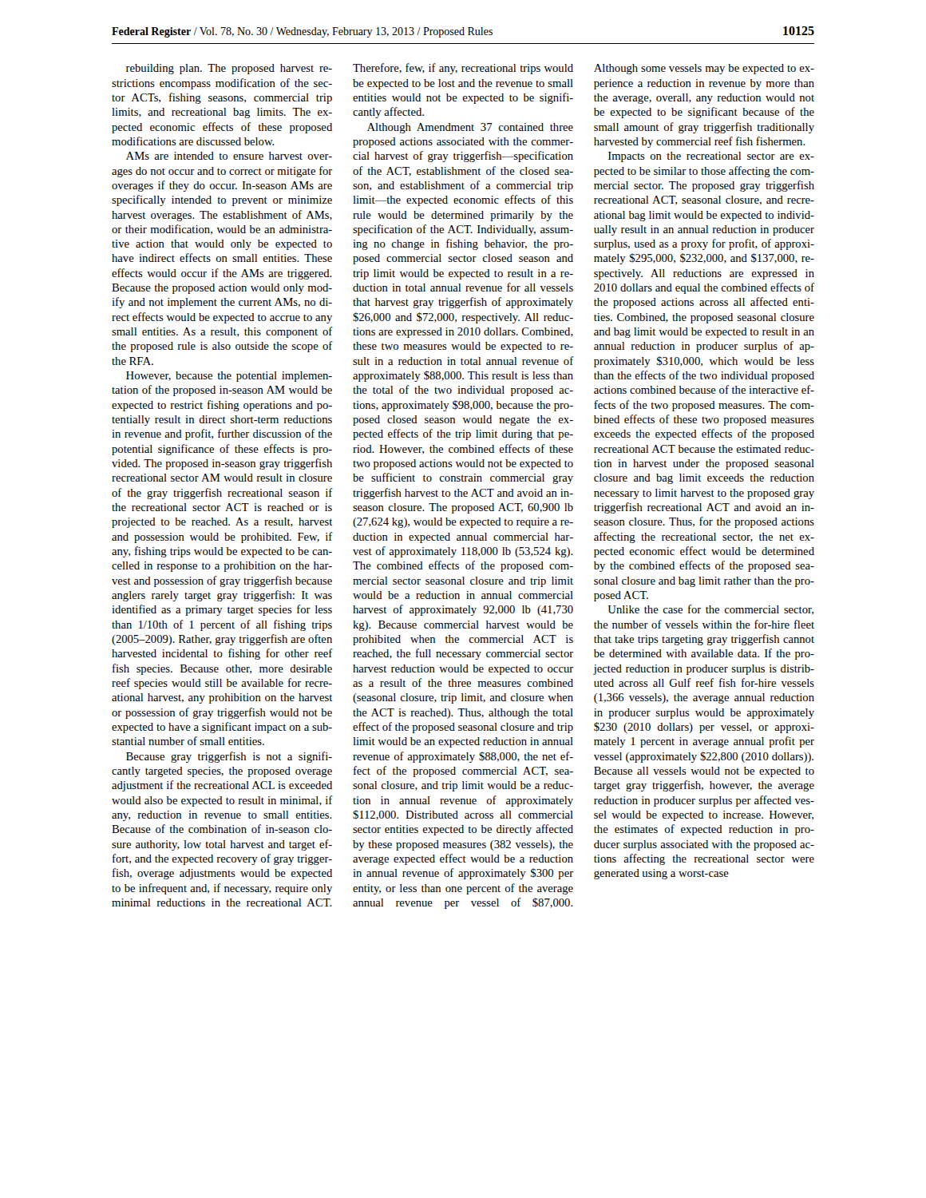Federal Register / Vol. 78, No. 30 / Wednesday, February 13, 2013 / Proposed Rules
10125
rebuilding plan. The proposed harvest restrictions encompass modification of the sector ACTs, fishing seasons, commercial trip limits, and recreational bag limits. The expected economic effects of these proposed modifications are discussed below.
AMs are intended to ensure harvest overages do not occur and to correct or mitigate for overages if they do occur. In-season AMs are specifically intended to prevent or minimize harvest overages. The establishment of AMs, or their modification, would be an administrative action that would only be expected to have indirect effects on small entities. These effects would occur if the AMs are triggered. Because the proposed action would only modify and not implement the current AMs, no direct effects would be expected to accrue to any small entities. As a result, this component of the proposed rule is also outside the scope of the RFA.
However, because the potential implementation of the proposed in-season AM would be expected to restrict fishing operations and potentially result in direct short-term reductions in revenue and profit, further discussion of the potential significance of these effects is provided. The proposed in-season gray triggerfish recreational sector AM would result in closure of the gray triggerfish recreational season if the recreational sector ACT is reached or is projected to be reached. As a result, harvest and possession would be prohibited. Few, if any, fishing trips would be expected to be cancelled in response to a prohibition on the harvest and possession of gray triggerfish because anglers rarely target gray triggerfish: It was identified as a primary target species for less than 1/10th of 1 percent of all fishing trips (2005–2009). Rather, gray triggerfish are often harvested incidental to fishing for other reef fish species. Because other, more desirable reef species would still be available for recreational harvest, any prohibition on the harvest or possession of gray triggerfish would not be expected to have a significant impact on a substantial number of small entities.
Because gray triggerfish is not a significantly targeted species, the proposed overage adjustment if the recreational ACL is exceeded would also be expected to result in minimal, if any, reduction in revenue to small entities. Because of the combination of in-season closure authority, low total harvest and target effort, and the expected recovery of gray triggerfish, overage adjustments would be expected to be infrequent and, if necessary, require only minimal reductions in the recreational ACT. Therefore, few, if any, recreational trips would be expected to be lost and the revenue to small entities would not be expected to be significantly affected.
Although Amendment 37 contained three proposed actions associated with the commercial harvest of gray triggerfish—specification of the ACT, establishment of the closed season, and establishment of a commercial trip limit—the expected economic effects of this rule would be determined primarily by the specification of the ACT. Individually, assuming no change in fishing behavior, the proposed commercial sector closed season and trip limit would be expected to result in a reduction in total annual revenue for all vessels that harvest gray triggerfish of approximately $26,000 and $72,000, respectively. All reductions are expressed in 2010 dollars. Combined, these two measures would be expected to result in a reduction in total annual revenue of approximately $88,000. This result is less than the total of the two individual proposed actions, approximately $98,000, because the proposed closed season would negate the expected effects of the trip limit during that period. However, the combined effects of these two proposed actions would not be expected to be sufficient to constrain commercial gray triggerfish harvest to the ACT and avoid an in-season closure. The proposed ACT, 60,900 lb (27,624 kg), would be expected to require a reduction in expected annual commercial harvest of approximately 118,000 lb (53,524 kg). The combined effects of the proposed commercial sector seasonal closure and trip limit would be a reduction in annual commercial harvest of approximately 92,000 lb (41,730 kg). Because commercial harvest would be prohibited when the commercial ACT is reached, the full necessary commercial sector harvest reduction would be expected to occur as a result of the three measures combined (seasonal closure, trip limit, and closure when the ACT is reached). Thus, although the total effect of the proposed seasonal closure and trip limit would be an expected reduction in annual revenue of approximately $88,000, the net effect of the proposed commercial ACT, seasonal closure, and trip limit would be a reduction in annual revenue of approximately $112,000. Distributed across all commercial sector entities expected to be directly affected by these proposed measures (382 vessels), the average expected effect would be a reduction in annual revenue of approximately $300 per entity, or less than one percent of the average annual revenue per vessel of $87,000. Although some vessels may be expected to experience a reduction in revenue by more than the average, overall, any reduction would not be expected to be significant because of the small amount of gray triggerfish traditionally harvested by commercial reef fish fishermen.
Impacts on the recreational sector are expected to be similar to those affecting the commercial sector. The proposed gray triggerfish recreational ACT, seasonal closure, and recreational bag limit would be expected to individually result in an annual reduction in producer surplus, used as a proxy for profit, of approximately $295,000, $232,000, and $137,000, respectively. All reductions are expressed in 2010 dollars and equal the combined effects of the proposed actions across all affected entities. Combined, the proposed seasonal closure and bag limit would be expected to result in an annual reduction in producer surplus of approximately $310,000, which would be less than the effects of the two individual proposed actions combined because of the interactive effects of the two proposed measures. The combined effects of these two proposed measures exceeds the expected effects of the proposed recreational ACT because the estimated reduction in harvest under the proposed seasonal closure and bag limit exceeds the reduction necessary to limit harvest to the proposed gray triggerfish recreational ACT and avoid an in-season closure. Thus, for the proposed actions affecting the recreational sector, the net expected economic effect would be determined by the combined effects of the proposed seasonal closure and bag limit rather than the proposed ACT.
Unlike the case for the commercial sector, the number of vessels within the for-hire fleet that take trips targeting gray triggerfish cannot be determined with available data. If the projected reduction in producer surplus is distributed across all Gulf reef fish for-hire vessels (1,366 vessels), the average annual reduction in producer surplus would be approximately $230 (2010 dollars) per vessel, or approximately 1 percent in average annual profit per vessel (approximately $22,800 (2010 dollars)). Because all vessels would not be expected to target gray triggerfish, however, the average reduction in producer surplus per affected vessel would be expected to increase. However, the estimates of expected reduction in producer surplus associated with the proposed actions affecting the recreational sector were generated using a worst-case